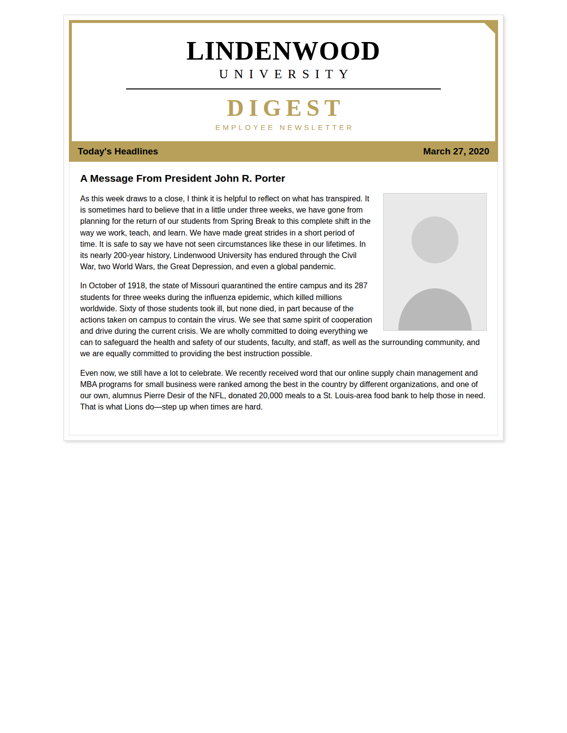LINDENWOOD
UNIVERSITY
DIGEST
EMPLOYEE NEWSLETTER
Today's Headlines March 27, 2020
A Message From President John R. Porter
As this week draws to a close, I think it is helpful to reflect on what has transpired. It is sometimes hard to believe that in a little under three weeks, we have gone from planning for the return of our students from Spring Break to this complete shift in the way we work, teach, and learn. We have made great strides in a short period of time. It is safe to say we have not seen circumstances like these in our lifetimes. In its nearly 200-year history, Lindenwood University has endured through the Civil War, two World Wars, the Great Depression, and even a global pandemic.
In October of 1918, the state of Missouri quarantined the entire campus and its 287 students for three weeks during the influenza epidemic, which killed millions worldwide. Sixty of those students took ill, but none died, in part because of the actions taken on campus to contain the virus. We see that same spirit of cooperation and drive during the current crisis. We are wholly committed to doing everything we can to safeguard the health and safety of our students, faculty, and staff, as well as the surrounding community, and we are equally committed to providing the best instruction possible.
Even now, we still have a lot to celebrate. We recently received word that our online supply chain management and MBA programs for small business were ranked among the best in the country by different organizations, and one of our own, alumnus Pierre Desir of the NFL, donated 20,000 meals to a St. Louis-area food bank to help those in need. That is what Lions do—step up when times are hard.